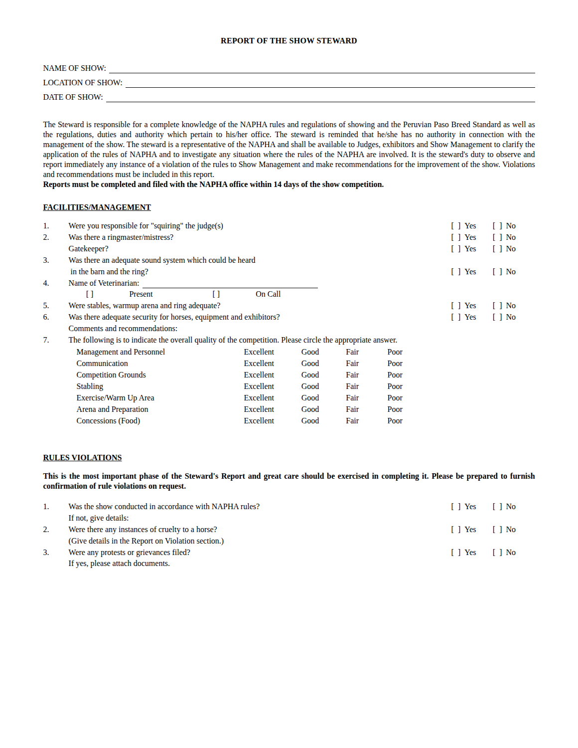REPORT OF THE SHOW STEWARD
NAME OF SHOW:
LOCATION OF SHOW:
DATE OF SHOW:
The Steward is responsible for a complete knowledge of the NAPHA rules and regulations of showing and the Peruvian Paso Breed Standard as well as the regulations, duties and authority which pertain to his/her office. The steward is reminded that he/she has no authority in connection with the management of the show. The steward is a representative of the NAPHA and shall be available to Judges, exhibitors and Show Management to clarify the application of the rules of NAPHA and to investigate any situation where the rules of the NAPHA are involved. It is the steward's duty to observe and report immediately any instance of a violation of the rules to Show Management and make recommendations for the improvement of the show. Violations and recommendations must be included in this report.
Reports must be completed and filed with the NAPHA office within 14 days of the show competition.
FACILITIES/MANAGEMENT
| 1. | Were you responsible for "squiring" the judge(s) | [ ] Yes [ ] No |
| 2. | Was there a ringmaster/mistress? | [ ] Yes [ ] No |
| | Gatekeeper? | [ ] Yes [ ] No |
| 3. | Was there an adequate sound system which could be heard | |
| | in the barn and the ring? | [ ] Yes [ ] No |
| 4. | Name of Veterinarian: |
| | [ ] Present [ ] On Call |
| 5. | Were stables, warmup arena and ring adequate? | [ ] Yes [ ] No |
| 6. | Was there adequate security for horses, equipment and exhibitors? | [ ] Yes [ ] No |
| | Comments and recommendations: |
| 7. | The following is to indicate the overall quality of the competition. Please circle the appropriate answer. |
| Management and Personnel | Excellent | Good | Fair | Poor |
| Communication | Excellent | Good | Fair | Poor |
| Competition Grounds | Excellent | Good | Fair | Poor |
| Stabling | Excellent | Good | Fair | Poor |
| Exercise/Warm Up Area | Excellent | Good | Fair | Poor |
| Arena and Preparation | Excellent | Good | Fair | Poor |
| Concessions (Food) | Excellent | Good | Fair | Poor |
RULES VIOLATIONS
This is the most important phase of the Steward's Report and great care should be exercised in completing it. Please be prepared to furnish confirmation of rule violations on request.
| 1. | Was the show conducted in accordance with NAPHA rules? | [ ] Yes [ ] No |
| | If not, give details: |
| 2. | Were there any instances of cruelty to a horse? | [ ] Yes [ ] No |
| | (Give details in the Report on Violation section.) |
| 3. | Were any protests or grievances filed? | [ ] Yes [ ] No |
| | If yes, please attach documents. |